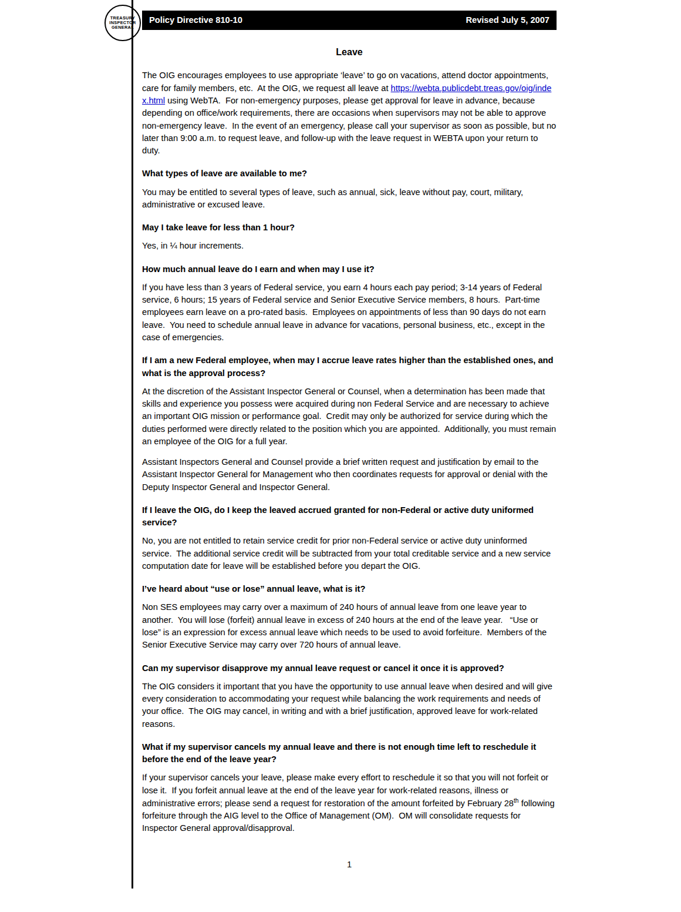TREASURY
INSPECTOR
GENERAL
Policy Directive 810-10
Revised July 5, 2007
Leave
The OIG encourages employees to use appropriate ‘leave’ to go on vacations, attend doctor appointments, care for family members, etc. At the OIG, we request all leave at https://webta.publicdebt.treas.gov/oig/index.html using WebTA. For non-emergency purposes, please get approval for leave in advance, because depending on office/work requirements, there are occasions when supervisors may not be able to approve non-emergency leave. In the event of an emergency, please call your supervisor as soon as possible, but no later than 9:00 a.m. to request leave, and follow-up with the leave request in WEBTA upon your return to duty.
What types of leave are available to me?
You may be entitled to several types of leave, such as annual, sick, leave without pay, court, military, administrative or excused leave.
May I take leave for less than 1 hour?
Yes, in ¼ hour increments.
How much annual leave do I earn and when may I use it?
If you have less than 3 years of Federal service, you earn 4 hours each pay period; 3-14 years of Federal service, 6 hours; 15 years of Federal service and Senior Executive Service members, 8 hours. Part-time employees earn leave on a pro-rated basis. Employees on appointments of less than 90 days do not earn leave. You need to schedule annual leave in advance for vacations, personal business, etc., except in the case of emergencies.
If I am a new Federal employee, when may I accrue leave rates higher than the established ones, and what is the approval process?
At the discretion of the Assistant Inspector General or Counsel, when a determination has been made that skills and experience you possess were acquired during non Federal Service and are necessary to achieve an important OIG mission or performance goal. Credit may only be authorized for service during which the duties performed were directly related to the position which you are appointed. Additionally, you must remain an employee of the OIG for a full year.
Assistant Inspectors General and Counsel provide a brief written request and justification by email to the Assistant Inspector General for Management who then coordinates requests for approval or denial with the Deputy Inspector General and Inspector General.
If I leave the OIG, do I keep the leaved accrued granted for non-Federal or active duty uniformed service?
No, you are not entitled to retain service credit for prior non-Federal service or active duty uninformed service. The additional service credit will be subtracted from your total creditable service and a new service computation date for leave will be established before you depart the OIG.
I’ve heard about “use or lose” annual leave, what is it?
Non SES employees may carry over a maximum of 240 hours of annual leave from one leave year to another. You will lose (forfeit) annual leave in excess of 240 hours at the end of the leave year. “Use or lose” is an expression for excess annual leave which needs to be used to avoid forfeiture. Members of the Senior Executive Service may carry over 720 hours of annual leave.
Can my supervisor disapprove my annual leave request or cancel it once it is approved?
The OIG considers it important that you have the opportunity to use annual leave when desired and will give every consideration to accommodating your request while balancing the work requirements and needs of your office. The OIG may cancel, in writing and with a brief justification, approved leave for work-related reasons.
What if my supervisor cancels my annual leave and there is not enough time left to reschedule it before the end of the leave year?
If your supervisor cancels your leave, please make every effort to reschedule it so that you will not forfeit or lose it. If you forfeit annual leave at the end of the leave year for work-related reasons, illness or administrative errors; please send a request for restoration of the amount forfeited by February 28th following forfeiture through the AIG level to the Office of Management (OM). OM will consolidate requests for Inspector General approval/disapproval.
1